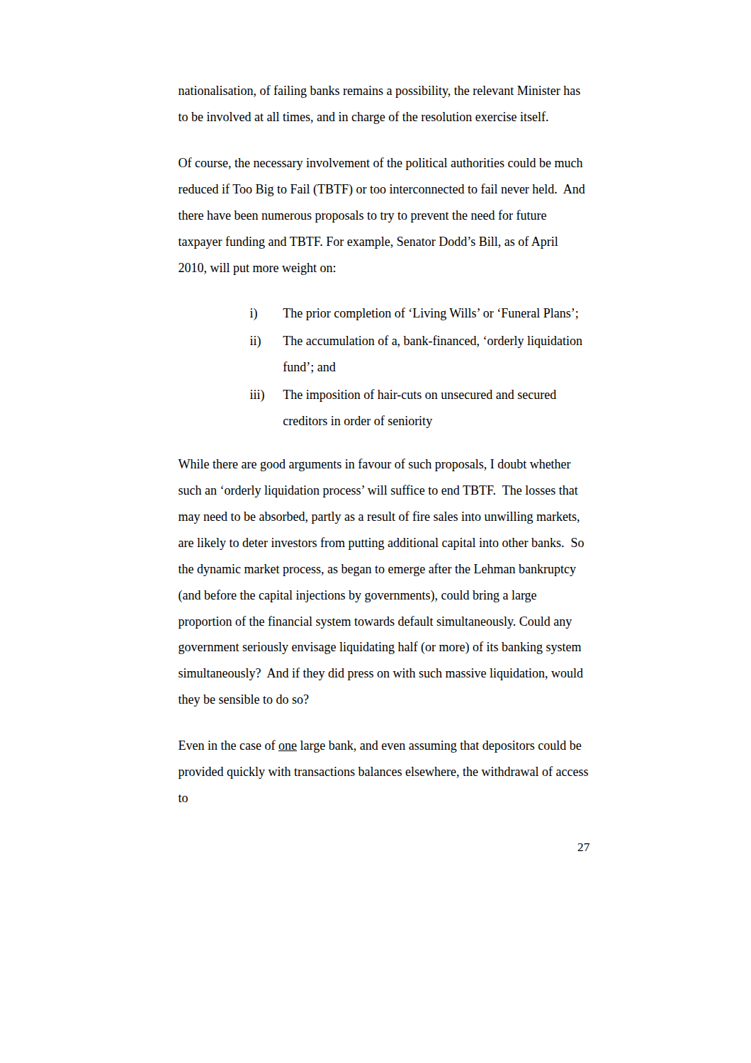nationalisation, of failing banks remains a possibility, the relevant Minister has to be involved at all times, and in charge of the resolution exercise itself.
Of course, the necessary involvement of the political authorities could be much reduced if Too Big to Fail (TBTF) or too interconnected to fail never held. And there have been numerous proposals to try to prevent the need for future taxpayer funding and TBTF. For example, Senator Dodd’s Bill, as of April 2010, will put more weight on:
i) The prior completion of ‘Living Wills’ or ‘Funeral Plans’;
ii) The accumulation of a, bank-financed, ‘orderly liquidation fund’; and
iii) The imposition of hair-cuts on unsecured and secured creditors in order of seniority
While there are good arguments in favour of such proposals, I doubt whether such an ‘orderly liquidation process’ will suffice to end TBTF. The losses that may need to be absorbed, partly as a result of fire sales into unwilling markets, are likely to deter investors from putting additional capital into other banks. So the dynamic market process, as began to emerge after the Lehman bankruptcy (and before the capital injections by governments), could bring a large proportion of the financial system towards default simultaneously. Could any government seriously envisage liquidating half (or more) of its banking system simultaneously? And if they did press on with such massive liquidation, would they be sensible to do so?
Even in the case of one large bank, and even assuming that depositors could be provided quickly with transactions balances elsewhere, the withdrawal of access to
27